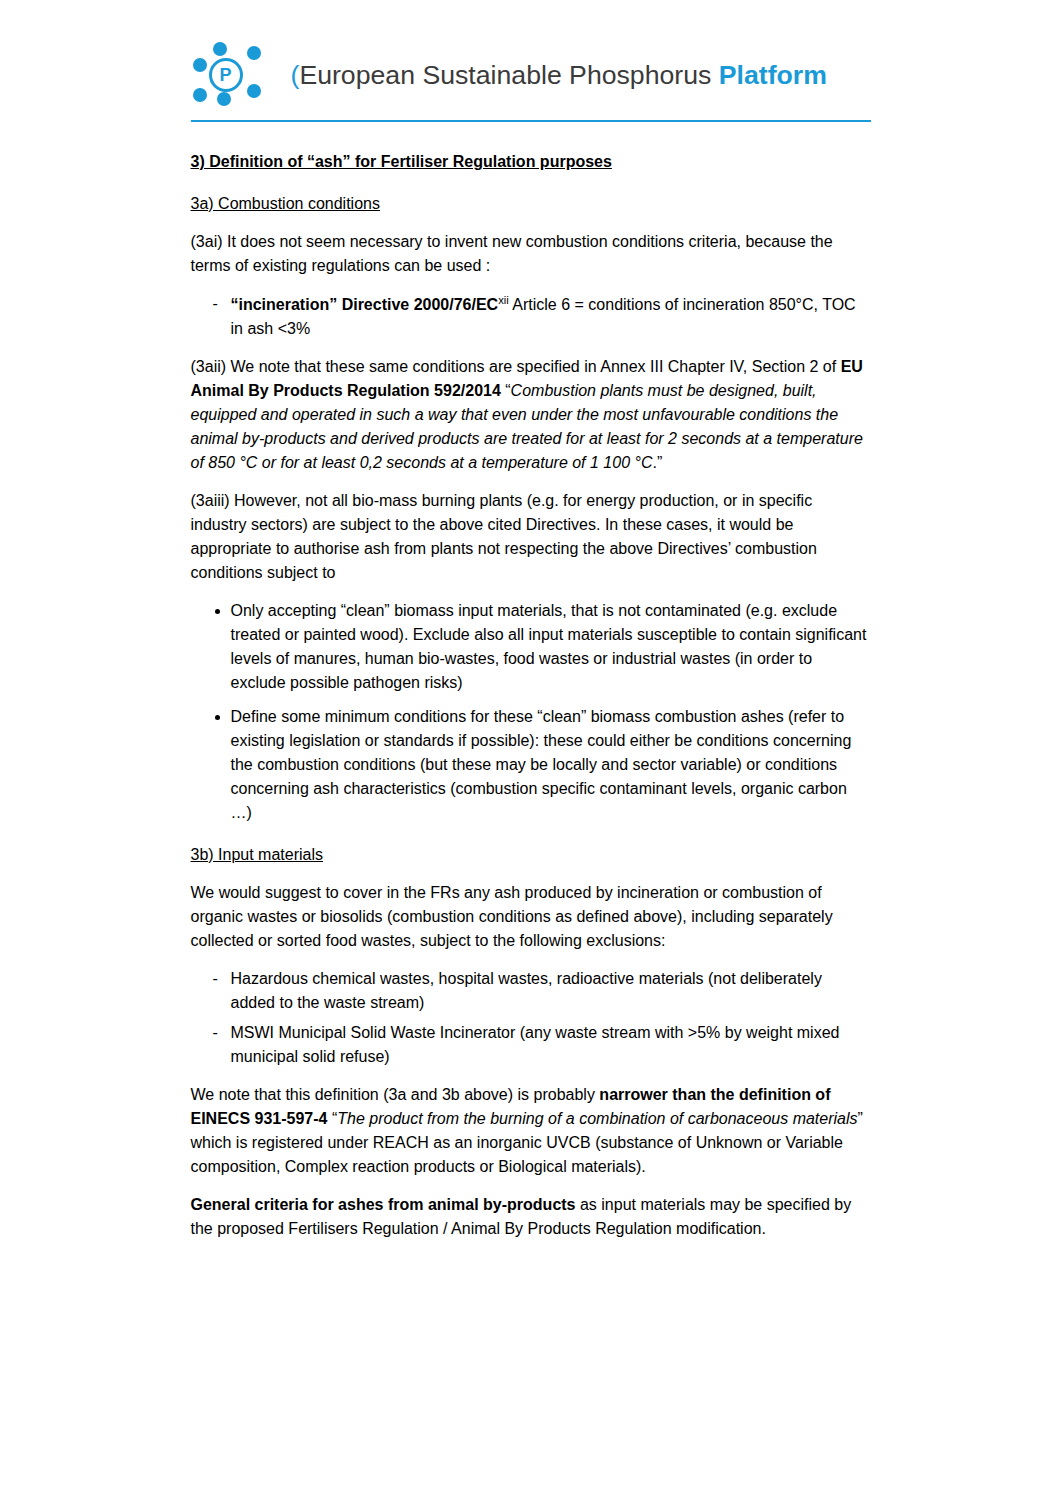P
(European Sustainable Phosphorus Platform
3) Definition of “ash” for Fertiliser Regulation purposes
3a) Combustion conditions
(3ai) It does not seem necessary to invent new combustion conditions criteria, because the terms of existing regulations can be used :
“incineration” Directive 2000/76/ECxii Article 6 = conditions of incineration 850°C, TOC in ash <3%
(3aii) We note that these same conditions are specified in Annex III Chapter IV, Section 2 of EU Animal By Products Regulation 592/2014 “Combustion plants must be designed, built, equipped and operated in such a way that even under the most unfavourable conditions the animal by-products and derived products are treated for at least for 2 seconds at a temperature of 850 °C or for at least 0,2 seconds at a temperature of 1 100 °C.”
(3aiii) However, not all bio-mass burning plants (e.g. for energy production, or in specific industry sectors) are subject to the above cited Directives. In these cases, it would be appropriate to authorise ash from plants not respecting the above Directives’ combustion conditions subject to
Only accepting “clean” biomass input materials, that is not contaminated (e.g. exclude treated or painted wood). Exclude also all input materials susceptible to contain significant levels of manures, human bio-wastes, food wastes or industrial wastes (in order to exclude possible pathogen risks)
Define some minimum conditions for these “clean” biomass combustion ashes (refer to existing legislation or standards if possible): these could either be conditions concerning the combustion conditions (but these may be locally and sector variable) or conditions concerning ash characteristics (combustion specific contaminant levels, organic carbon …)
3b) Input materials
We would suggest to cover in the FRs any ash produced by incineration or combustion of organic wastes or biosolids (combustion conditions as defined above), including separately collected or sorted food wastes, subject to the following exclusions:
Hazardous chemical wastes, hospital wastes, radioactive materials (not deliberately added to the waste stream)
MSWI Municipal Solid Waste Incinerator (any waste stream with >5% by weight mixed municipal solid refuse)
We note that this definition (3a and 3b above) is probably narrower than the definition of EINECS 931-597-4 “The product from the burning of a combination of carbonaceous materials” which is registered under REACH as an inorganic UVCB (substance of Unknown or Variable composition, Complex reaction products or Biological materials).
General criteria for ashes from animal by-products as input materials may be specified by the proposed Fertilisers Regulation / Animal By Products Regulation modification.